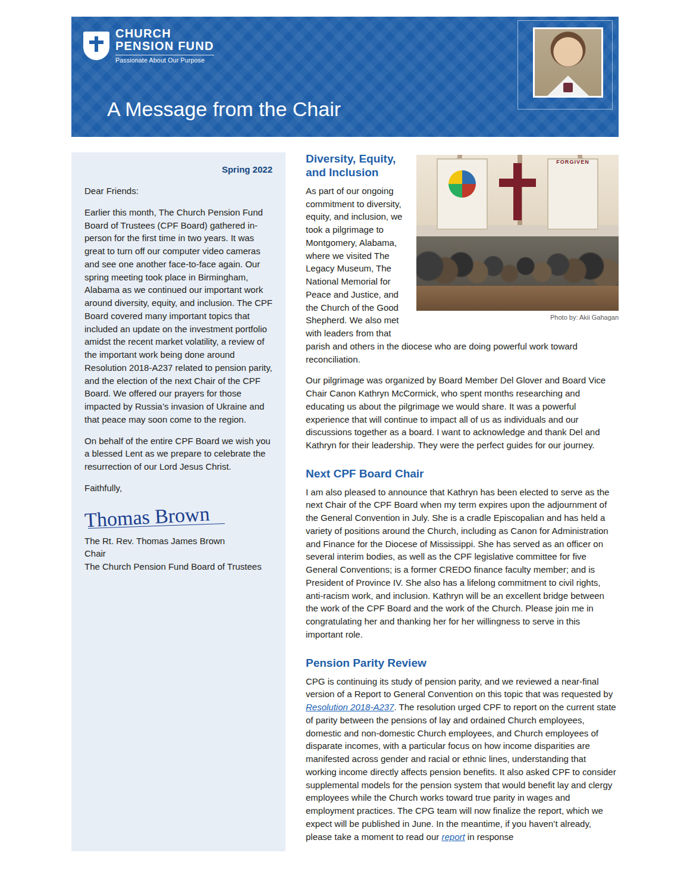Church Pension Fund Passionate About Our Purpose
A Message from the Chair
Spring 2022
Dear Friends:
Earlier this month, The Church Pension Fund Board of Trustees (CPF Board) gathered in-person for the first time in two years. It was great to turn off our computer video cameras and see one another face-to-face again. Our spring meeting took place in Birmingham, Alabama as we continued our important work around diversity, equity, and inclusion. The CPF Board covered many important topics that included an update on the investment portfolio amidst the recent market volatility, a review of the important work being done around Resolution 2018-A237 related to pension parity, and the election of the next Chair of the CPF Board. We offered our prayers for those impacted by Russia’s invasion of Ukraine and that peace may soon come to the region.
On behalf of the entire CPF Board we wish you a blessed Lent as we prepare to celebrate the resurrection of our Lord Jesus Christ.
Faithfully,
Thomas Brown
The Rt. Rev. Thomas James Brown
Chair
The Church Pension Fund Board of Trustees
Photo by: Akii Gahagan
Diversity, Equity,
and Inclusion
As part of our ongoing commitment to diversity, equity, and inclusion, we took a pilgrimage to Montgomery, Alabama, where we visited The Legacy Museum, The National Memorial for Peace and Justice, and the Church of the Good Shepherd. We also met with leaders from that parish and others in the diocese who are doing powerful work toward reconciliation.
Our pilgrimage was organized by Board Member Del Glover and Board Vice Chair Canon Kathryn McCormick, who spent months researching and educating us about the pilgrimage we would share. It was a powerful experience that will continue to impact all of us as individuals and our discussions together as a board. I want to acknowledge and thank Del and Kathryn for their leadership. They were the perfect guides for our journey.
Next CPF Board Chair
I am also pleased to announce that Kathryn has been elected to serve as the next Chair of the CPF Board when my term expires upon the adjournment of the General Convention in July. She is a cradle Episcopalian and has held a variety of positions around the Church, including as Canon for Administration and Finance for the Diocese of Mississippi. She has served as an officer on several interim bodies, as well as the CPF legislative committee for five General Conventions; is a former CREDO finance faculty member; and is President of Province IV. She also has a lifelong commitment to civil rights, anti-racism work, and inclusion. Kathryn will be an excellent bridge between the work of the CPF Board and the work of the Church. Please join me in congratulating her and thanking her for her willingness to serve in this important role.
Pension Parity Review
CPG is continuing its study of pension parity, and we reviewed a near-final version of a Report to General Convention on this topic that was requested by Resolution 2018-A237. The resolution urged CPF to report on the current state of parity between the pensions of lay and ordained Church employees, domestic and non-domestic Church employees, and Church employees of disparate incomes, with a particular focus on how income disparities are manifested across gender and racial or ethnic lines, understanding that working income directly affects pension benefits. It also asked CPF to consider supplemental models for the pension system that would benefit lay and clergy employees while the Church works toward true parity in wages and employment practices. The CPG team will now finalize the report, which we expect will be published in June. In the meantime, if you haven’t already, please take a moment to read our report in response